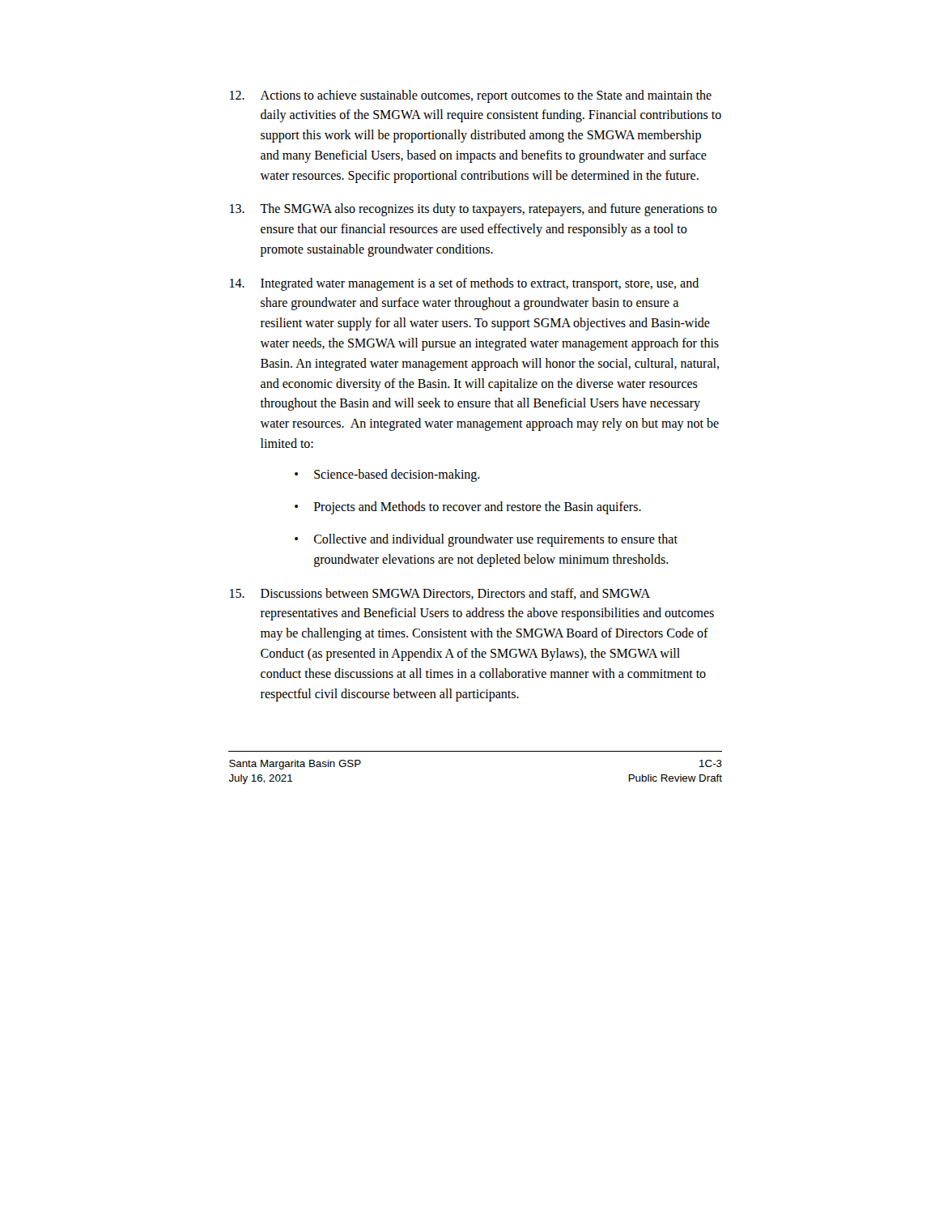12. Actions to achieve sustainable outcomes, report outcomes to the State and maintain the daily activities of the SMGWA will require consistent funding. Financial contributions to support this work will be proportionally distributed among the SMGWA membership and many Beneficial Users, based on impacts and benefits to groundwater and surface water resources. Specific proportional contributions will be determined in the future.
13. The SMGWA also recognizes its duty to taxpayers, ratepayers, and future generations to ensure that our financial resources are used effectively and responsibly as a tool to promote sustainable groundwater conditions.
14. Integrated water management is a set of methods to extract, transport, store, use, and share groundwater and surface water throughout a groundwater basin to ensure a resilient water supply for all water users. To support SGMA objectives and Basin-wide water needs, the SMGWA will pursue an integrated water management approach for this Basin. An integrated water management approach will honor the social, cultural, natural, and economic diversity of the Basin. It will capitalize on the diverse water resources throughout the Basin and will seek to ensure that all Beneficial Users have necessary water resources. An integrated water management approach may rely on but may not be limited to:
Science-based decision-making.
Projects and Methods to recover and restore the Basin aquifers.
Collective and individual groundwater use requirements to ensure that groundwater elevations are not depleted below minimum thresholds.
15. Discussions between SMGWA Directors, Directors and staff, and SMGWA representatives and Beneficial Users to address the above responsibilities and outcomes may be challenging at times. Consistent with the SMGWA Board of Directors Code of Conduct (as presented in Appendix A of the SMGWA Bylaws), the SMGWA will conduct these discussions at all times in a collaborative manner with a commitment to respectful civil discourse between all participants.
Santa Margarita Basin GSP
1C-3
July 16, 2021
Public Review Draft